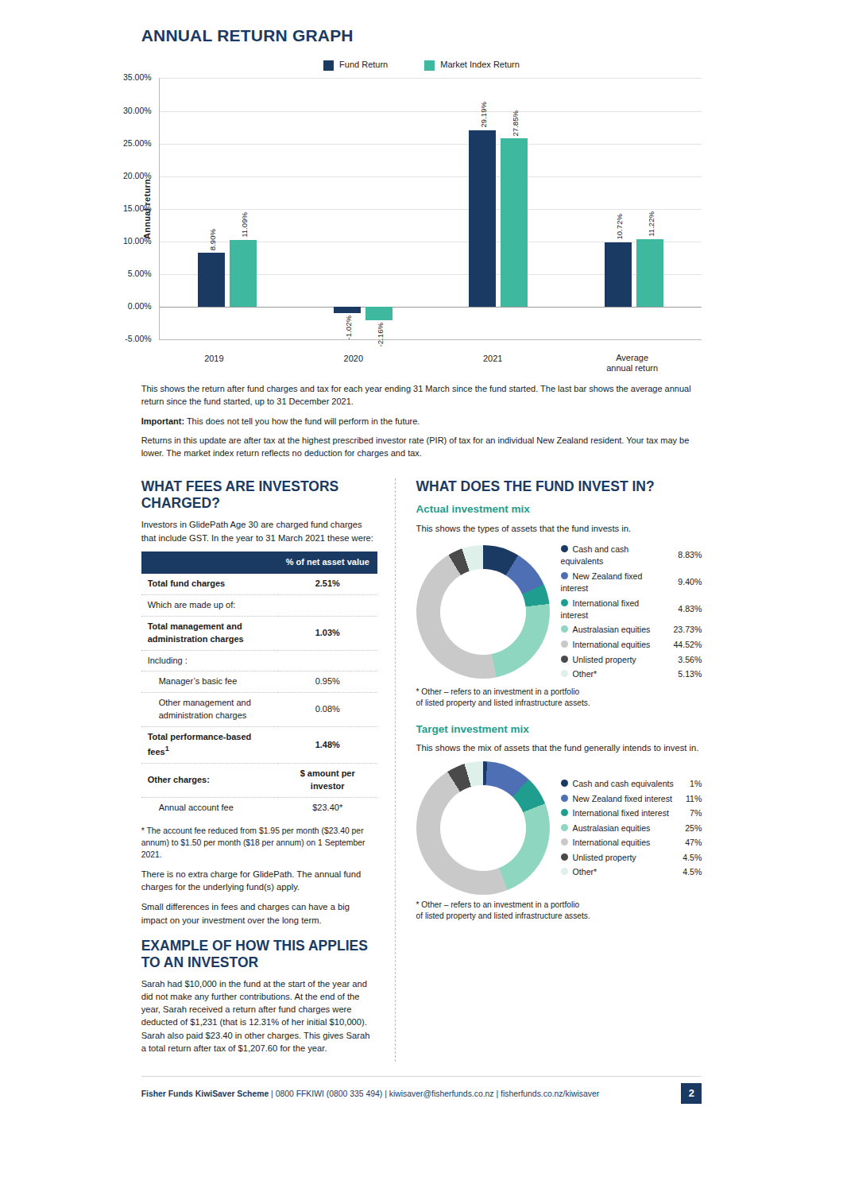ANNUAL RETURN GRAPH
Fund Return Market Index Return
Annual return
35.00%
30.00%
25.00%
20.00%
15.00%
10.00%
5.00%
0.00%
-5.00%
8.90%
11.09%
-1.02%
-2.16%
29.19%
27.85%
10.72%
11.22%
2019
2020
2021
Average
annual return
This shows the return after fund charges and tax for each year ending 31 March since the fund started. The last bar shows the average annual return since the fund started, up to 31 December 2021.
Important: This does not tell you how the fund will perform in the future.
Returns in this update are after tax at the highest prescribed investor rate (PIR) of tax for an individual New Zealand resident. Your tax may be lower. The market index return reflects no deduction for charges and tax.
WHAT FEES ARE INVESTORS CHARGED?
Investors in GlidePath Age 30 are charged fund charges that include GST. In the year to 31 March 2021 these were:
| | % of net asset value |
| --- | --- |
| Total fund charges | 2.51% |
| Which are made up of: | |
| Total management and administration charges | 1.03% |
| Including : | |
| Manager’s basic fee | 0.95% |
| Other management and administration charges | 0.08% |
| Total performance-based fees 1 | 1.48% |
| Other charges: | $ amount per investor |
| Annual account fee | $23.40* |
* The account fee reduced from $1.95 per month ($23.40 per annum) to $1.50 per month ($18 per annum) on 1 September 2021.
There is no extra charge for GlidePath. The annual fund charges for the underlying fund(s) apply.
Small differences in fees and charges can have a big impact on your investment over the long term.
EXAMPLE OF HOW THIS APPLIES TO AN INVESTOR
Sarah had $10,000 in the fund at the start of the year and did not make any further contributions. At the end of the year, Sarah received a return after fund charges were deducted of $1,231 (that is 12.31% of her initial $10,000). Sarah also paid $23.40 in other charges. This gives Sarah a total return after tax of $1,207.60 for the year.
WHAT DOES THE FUND INVEST IN?
Actual investment mix
This shows the types of assets that the fund invests in.
| Cash and cash equivalents | 8.83% |
| New Zealand fixed interest | 9.40% |
| International fixed interest | 4.83% |
| Australasian equities | 23.73% |
| International equities | 44.52% |
| Unlisted property | 3.56% |
| Other* | 5.13% |
* Other – refers to an investment in a portfolio
of listed property and listed infrastructure assets.
Target investment mix
This shows the mix of assets that the fund generally intends to invest in.
| Cash and cash equivalents | 1% |
| New Zealand fixed interest | 11% |
| International fixed interest | 7% |
| Australasian equities | 25% |
| International equities | 47% |
| Unlisted property | 4.5% |
| Other* | 4.5% |
* Other – refers to an investment in a portfolio
of listed property and listed infrastructure assets.
Fisher Funds KiwiSaver Scheme | 0800 FFKIWI (0800 335 494) | kiwisaver@fisherfunds.co.nz | fisherfunds.co.nz/kiwisaver
2